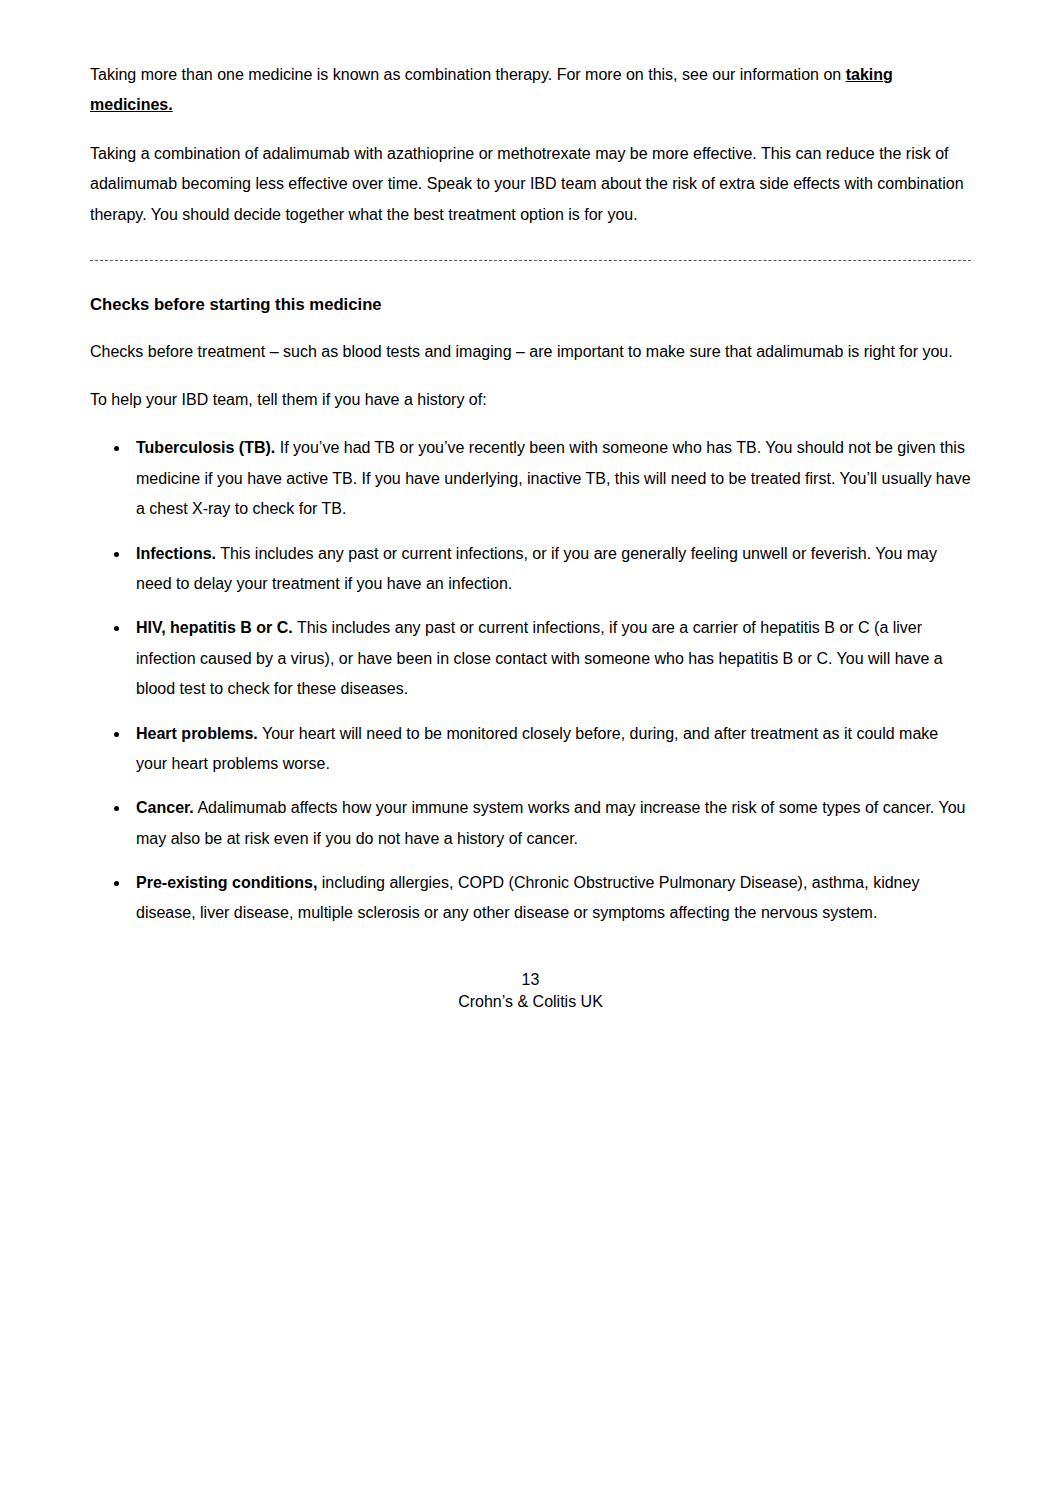Taking more than one medicine is known as combination therapy. For more on this, see our information on taking medicines.
Taking a combination of adalimumab with azathioprine or methotrexate may be more effective. This can reduce the risk of adalimumab becoming less effective over time. Speak to your IBD team about the risk of extra side effects with combination therapy. You should decide together what the best treatment option is for you.
Checks before starting this medicine
Checks before treatment – such as blood tests and imaging – are important to make sure that adalimumab is right for you.
To help your IBD team, tell them if you have a history of:
Tuberculosis (TB). If you’ve had TB or you’ve recently been with someone who has TB. You should not be given this medicine if you have active TB. If you have underlying, inactive TB, this will need to be treated first. You’ll usually have a chest X-ray to check for TB.
Infections. This includes any past or current infections, or if you are generally feeling unwell or feverish. You may need to delay your treatment if you have an infection.
HIV, hepatitis B or C. This includes any past or current infections, if you are a carrier of hepatitis B or C (a liver infection caused by a virus), or have been in close contact with someone who has hepatitis B or C. You will have a blood test to check for these diseases.
Heart problems. Your heart will need to be monitored closely before, during, and after treatment as it could make your heart problems worse.
Cancer. Adalimumab affects how your immune system works and may increase the risk of some types of cancer. You may also be at risk even if you do not have a history of cancer.
Pre-existing conditions, including allergies, COPD (Chronic Obstructive Pulmonary Disease), asthma, kidney disease, liver disease, multiple sclerosis or any other disease or symptoms affecting the nervous system.
13 Crohn’s & Colitis UK